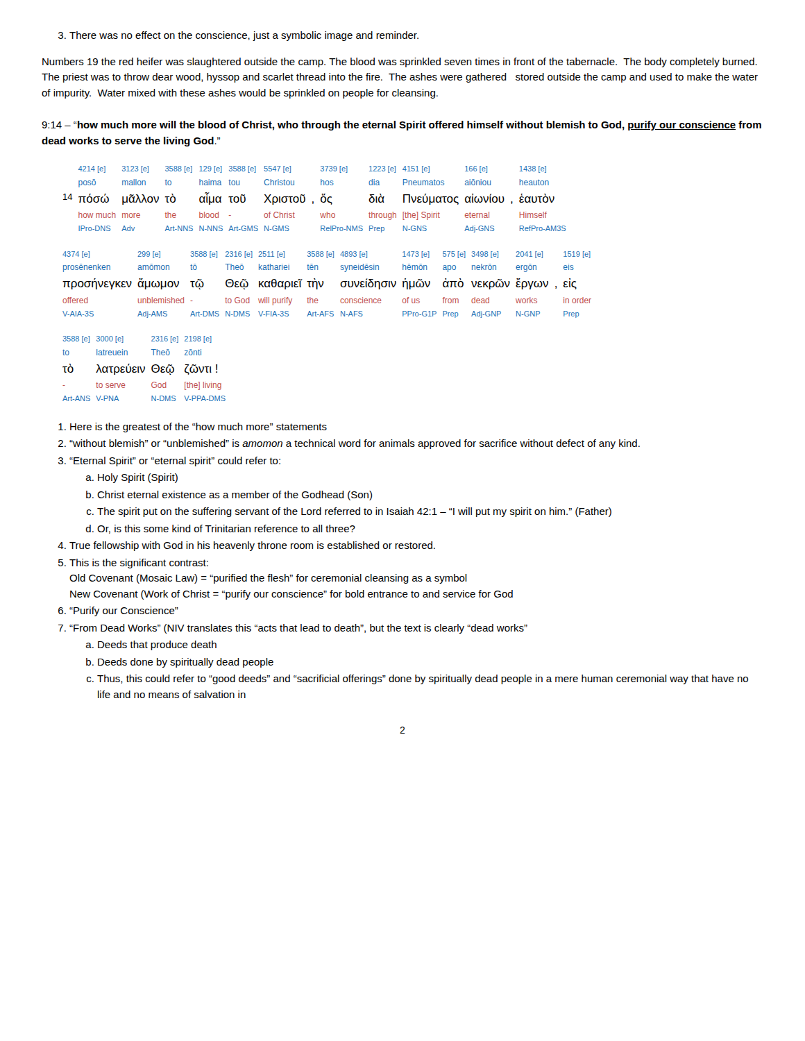There was no effect on the conscience, just a symbolic image and reminder.
Numbers 19 the red heifer was slaughtered outside the camp. The blood was sprinkled seven times in front of the tabernacle. The body completely burned. The priest was to throw dear wood, hyssop and scarlet thread into the fire. The ashes were gathered stored outside the camp and used to make the water of impurity. Water mixed with these ashes would be sprinkled on people for cleansing.
9:14 – “how much more will the blood of Christ, who through the eternal Spirit offered himself without blemish to God, purify our conscience from dead works to serve the living God.”
| | 4214 [e] | 3123 [e] | 3588 [e] | 129 [e] | 3588 [e] | 5547 [e] | | 3739 [e] | 1223 [e] | 4151 [e] | 166 [e] | | 1438 [e] |
| | posō | mallon | to | haima | tou | Christou | | hos | dia | Pneumatos | aiōniou | | heauton |
| 14 | πόσώ | μᾶλλον | τὸ | αἷμα | τοῦ | Χριστοῦ | , | ὅς | διὰ | Πνεύματος | αἰωνίου | , | ἑαυτὸν |
| | how much | more | the | blood | - | of Christ | | who | through | [the] Spirit | eternal | | Himself |
| | IPro-DNS | Adv | Art-NNS | N-NNS | Art-GMS | N-GMS | | RelPro-NMS | Prep | N-GNS | Adj-GNS | | RefPro-AM3S |
| 4374 [e] | 299 [e] | 3588 [e] | 2316 [e] | 2511 [e] | 3588 [e] | 4893 [e] | 1473 [e] | 575 [e] | 3498 [e] | 2041 [e] | | 1519 [e] |
| prosēnenken | amōmon | tō | Theō | kathariei | tēn | syneidēsin | hēmōn | apo | nekrōn | ergōn | | eis |
| προσήνεγκεν | ἄμωμον | τῷ | Θεῷ | καθαριεῖ | τὴν | συνείδησιν | ἡμῶν | ἀπὸ | νεκρῶν | ἔργων | , | εἰς |
| offered | unblemished | - | to God | will purify | the | conscience | of us | from | dead | works | | in order |
| V-AIA-3S | Adj-AMS | Art-DMS | N-DMS | V-FIA-3S | Art-AFS | N-AFS | PPro-G1P | Prep | Adj-GNP | N-GNP | | Prep |
| 3588 [e] | 3000 [e] | 2316 [e] | 2198 [e] |
| to | latreuein | Theō | zōnti |
| τὸ | λατρεύειν | Θεῷ | ζῶντι ! |
| - | to serve | God | [the] living |
| Art-ANS | V-PNA | N-DMS | V-PPA-DMS |
Here is the greatest of the “how much more” statements
“without blemish” or “unblemished” is amomon a technical word for animals approved for sacrifice without defect of any kind.
“Eternal Spirit” or “eternal spirit” could refer to:
Holy Spirit (Spirit)
Christ eternal existence as a member of the Godhead (Son)
The spirit put on the suffering servant of the Lord referred to in Isaiah 42:1 – “I will put my spirit on him.” (Father)
Or, is this some kind of Trinitarian reference to all three?
True fellowship with God in his heavenly throne room is established or restored.
This is the significant contrast:
Old Covenant (Mosaic Law) = “purified the flesh” for ceremonial cleansing as a symbol
New Covenant (Work of Christ = “purify our conscience” for bold entrance to and service for God
“Purify our Conscience”
“From Dead Works” (NIV translates this “acts that lead to death”, but the text is clearly “dead works”
Deeds that produce death
Deeds done by spiritually dead people
Thus, this could refer to “good deeds” and “sacrificial offerings” done by spiritually dead people in a mere human ceremonial way that have no life and no means of salvation in
2